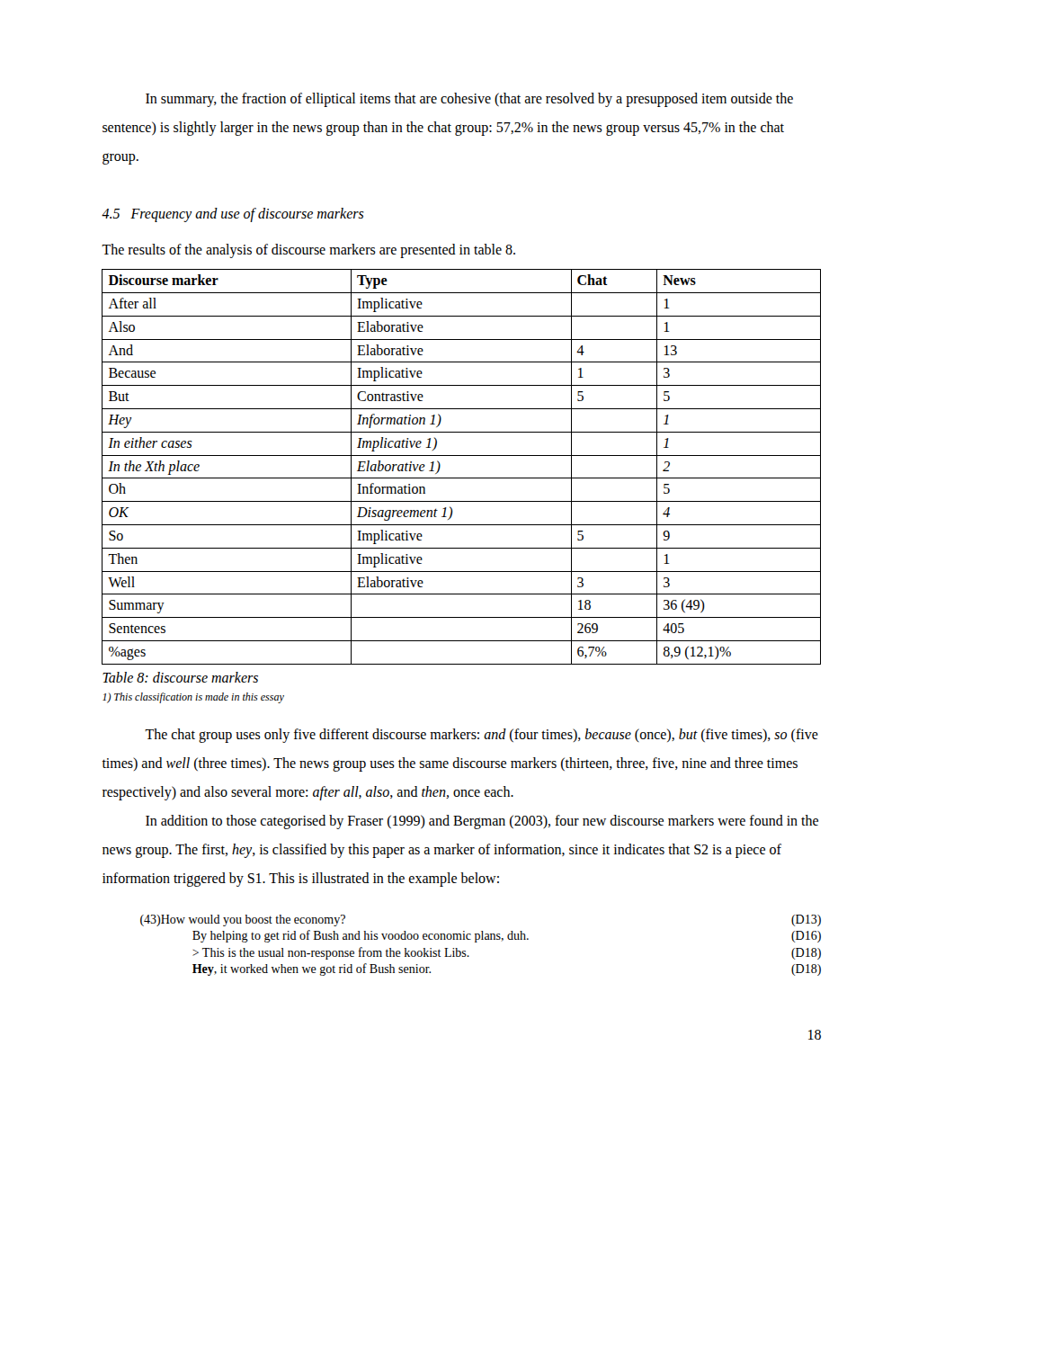In summary, the fraction of elliptical items that are cohesive (that are resolved by a presupposed item outside the sentence) is slightly larger in the news group than in the chat group: 57,2% in the news group versus 45,7% in the chat group.
4.5 Frequency and use of discourse markers
The results of the analysis of discourse markers are presented in table 8.
| Discourse marker | Type | Chat | News |
| --- | --- | --- | --- |
| After all | Implicative | | 1 |
| Also | Elaborative | | 1 |
| And | Elaborative | 4 | 13 |
| Because | Implicative | 1 | 3 |
| But | Contrastive | 5 | 5 |
| Hey | Information 1) | | 1 |
| In either cases | Implicative 1) | | 1 |
| In the Xth place | Elaborative 1) | | 2 |
| Oh | Information | | 5 |
| OK | Disagreement 1) | | 4 |
| So | Implicative | 5 | 9 |
| Then | Implicative | | 1 |
| Well | Elaborative | 3 | 3 |
| Summary | | 18 | 36 (49) |
| Sentences | | 269 | 405 |
| %ages | | 6,7% | 8,9 (12,1)% |
Table 8: discourse markers
1) This classification is made in this essay
The chat group uses only five different discourse markers: and (four times), because (once), but (five times), so (five times) and well (three times). The news group uses the same discourse markers (thirteen, three, five, nine and three times respectively) and also several more: after all, also, and then, once each.
In addition to those categorised by Fraser (1999) and Bergman (2003), four new discourse markers were found in the news group. The first, hey, is classified by this paper as a marker of information, since it indicates that S2 is a piece of information triggered by S1. This is illustrated in the example below:
| (43) | How would you boost the economy? | (D13) |
| | By helping to get rid of Bush and his voodoo economic plans, duh. | (D16) |
| | > This is the usual non-response from the kookist Libs. | (D18) |
| | Hey , it worked when we got rid of Bush senior. | (D18) |
18